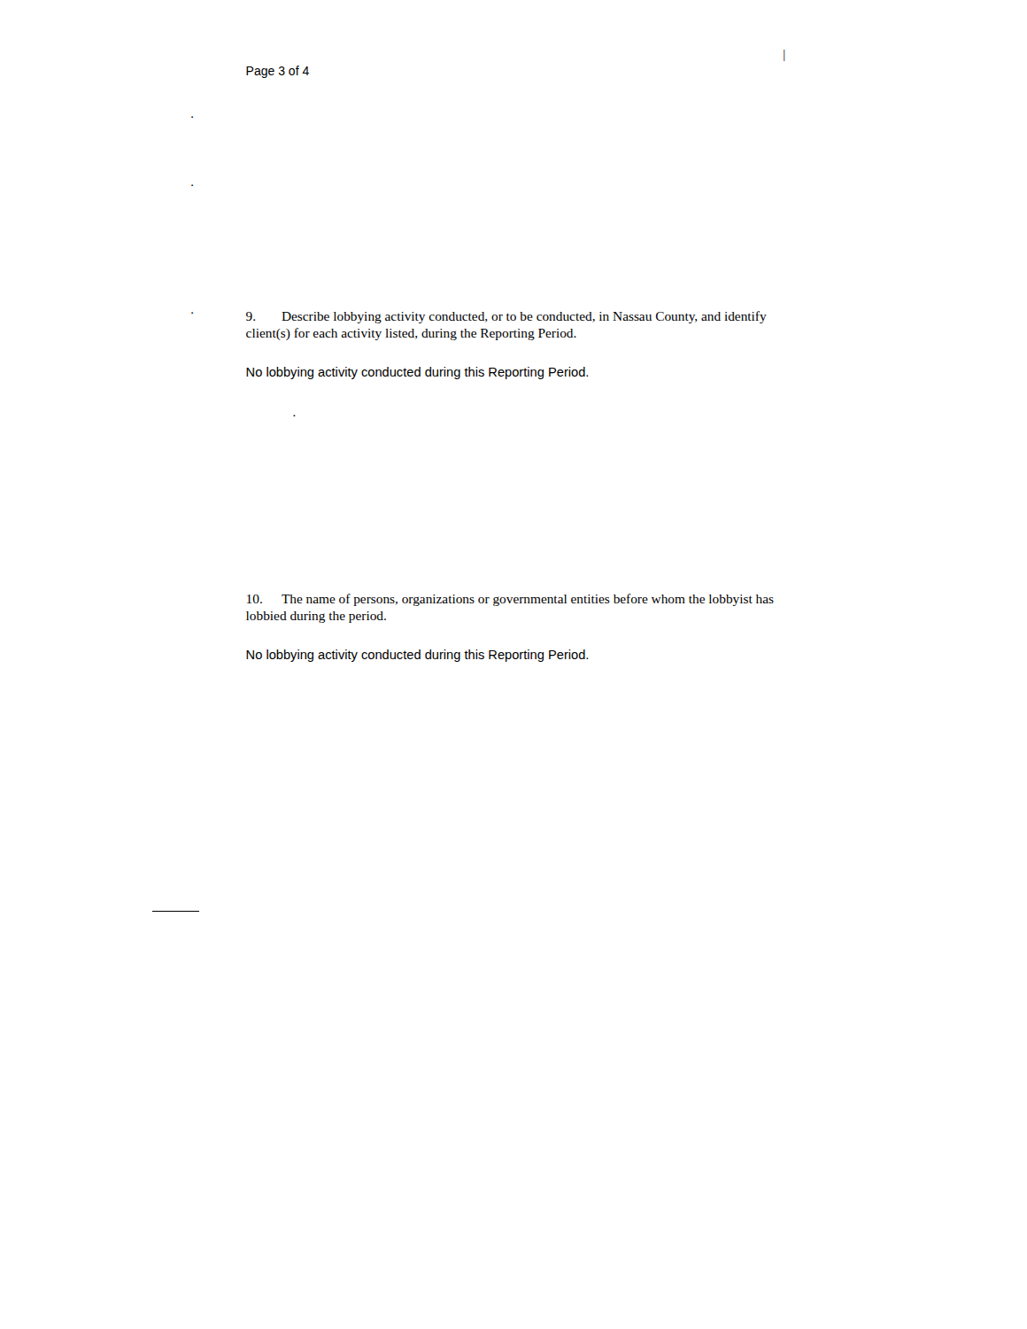| . . .
Page 3 of 4
9. Describe lobbying activity conducted, or to be conducted, in Nassau County, and identify client(s) for each activity listed, during the Reporting Period.
No lobbying activity conducted during this Reporting Period.
.
10. The name of persons, organizations or governmental entities before whom the lobbyist has lobbied during the period.
No lobbying activity conducted during this Reporting Period.